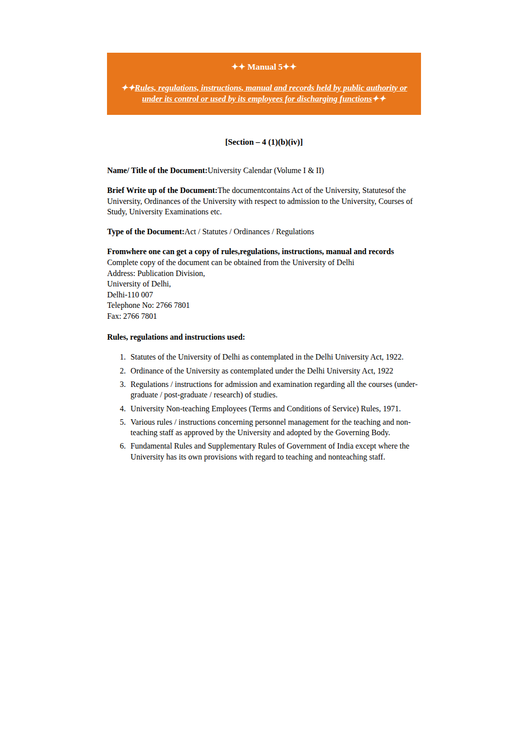✦✦ Manual 5✦✦
✦✦Rules, regulations, instructions, manual and records held by public authority or under its control or used by its employees for discharging functions✦✦
[Section – 4 (1)(b)(iv)]
Name/ Title of the Document: University Calendar (Volume I & II)
Brief Write up of the Document: The documentcontains Act of the University, Statutesof the University, Ordinances of the University with respect to admission to the University, Courses of Study, University Examinations etc.
Type of the Document: Act / Statutes / Ordinances / Regulations
Fromwhere one can get a copy of rules,regulations, instructions, manual and records
Complete copy of the document can be obtained from the University of Delhi
Address: Publication Division,
University of Delhi,
Delhi-110 007
Telephone No: 2766 7801
Fax: 2766 7801
Rules, regulations and instructions used:
Statutes of the University of Delhi as contemplated in the Delhi University Act, 1922.
Ordinance of the University as contemplated under the Delhi University Act, 1922
Regulations / instructions for admission and examination regarding all the courses (under-graduate / post-graduate / research) of studies.
University Non-teaching Employees (Terms and Conditions of Service) Rules, 1971.
Various rules / instructions concerning personnel management for the teaching and non-teaching staff as approved by the University and adopted by the Governing Body.
Fundamental Rules and Supplementary Rules of Government of India except where the University has its own provisions with regard to teaching and nonteaching staff.